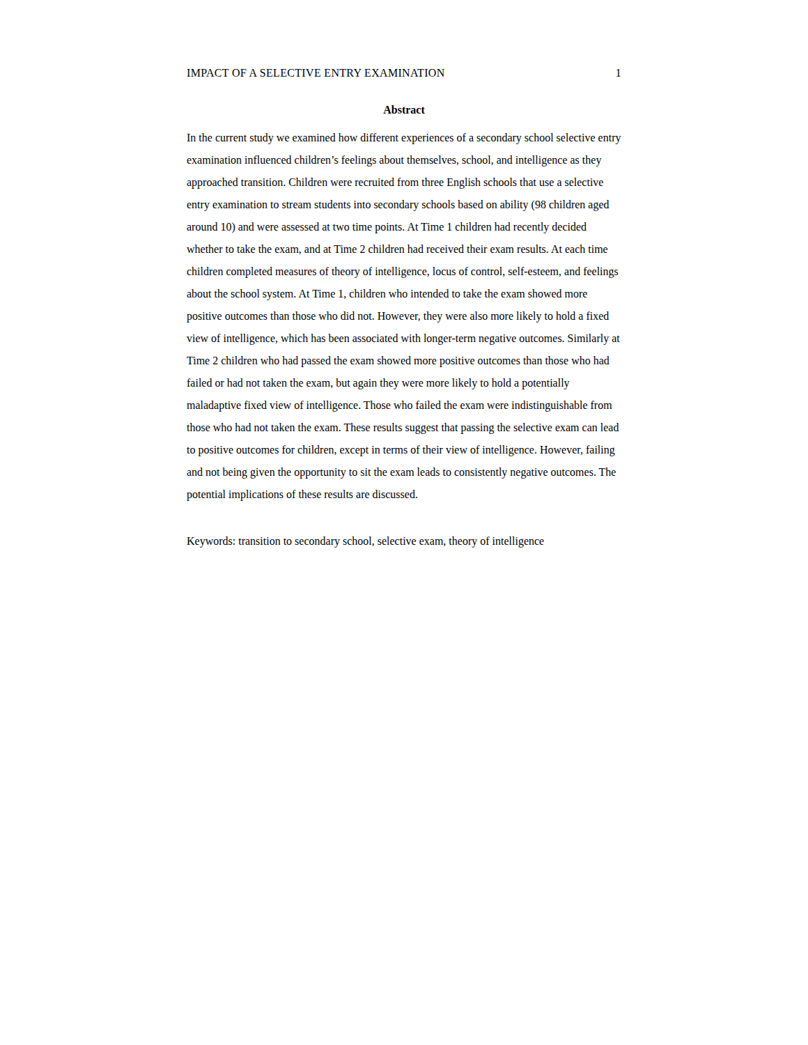Impact of a Selective Entry Examination 1
Abstract
In the current study we examined how different experiences of a secondary school selective entry examination influenced children’s feelings about themselves, school, and intelligence as they approached transition. Children were recruited from three English schools that use a selective entry examination to stream students into secondary schools based on ability (98 children aged around 10) and were assessed at two time points. At Time 1 children had recently decided whether to take the exam, and at Time 2 children had received their exam results. At each time children completed measures of theory of intelligence, locus of control, self-esteem, and feelings about the school system. At Time 1, children who intended to take the exam showed more positive outcomes than those who did not. However, they were also more likely to hold a fixed view of intelligence, which has been associated with longer-term negative outcomes. Similarly at Time 2 children who had passed the exam showed more positive outcomes than those who had failed or had not taken the exam, but again they were more likely to hold a potentially maladaptive fixed view of intelligence. Those who failed the exam were indistinguishable from those who had not taken the exam. These results suggest that passing the selective exam can lead to positive outcomes for children, except in terms of their view of intelligence. However, failing and not being given the opportunity to sit the exam leads to consistently negative outcomes. The potential implications of these results are discussed.
Keywords: transition to secondary school, selective exam, theory of intelligence